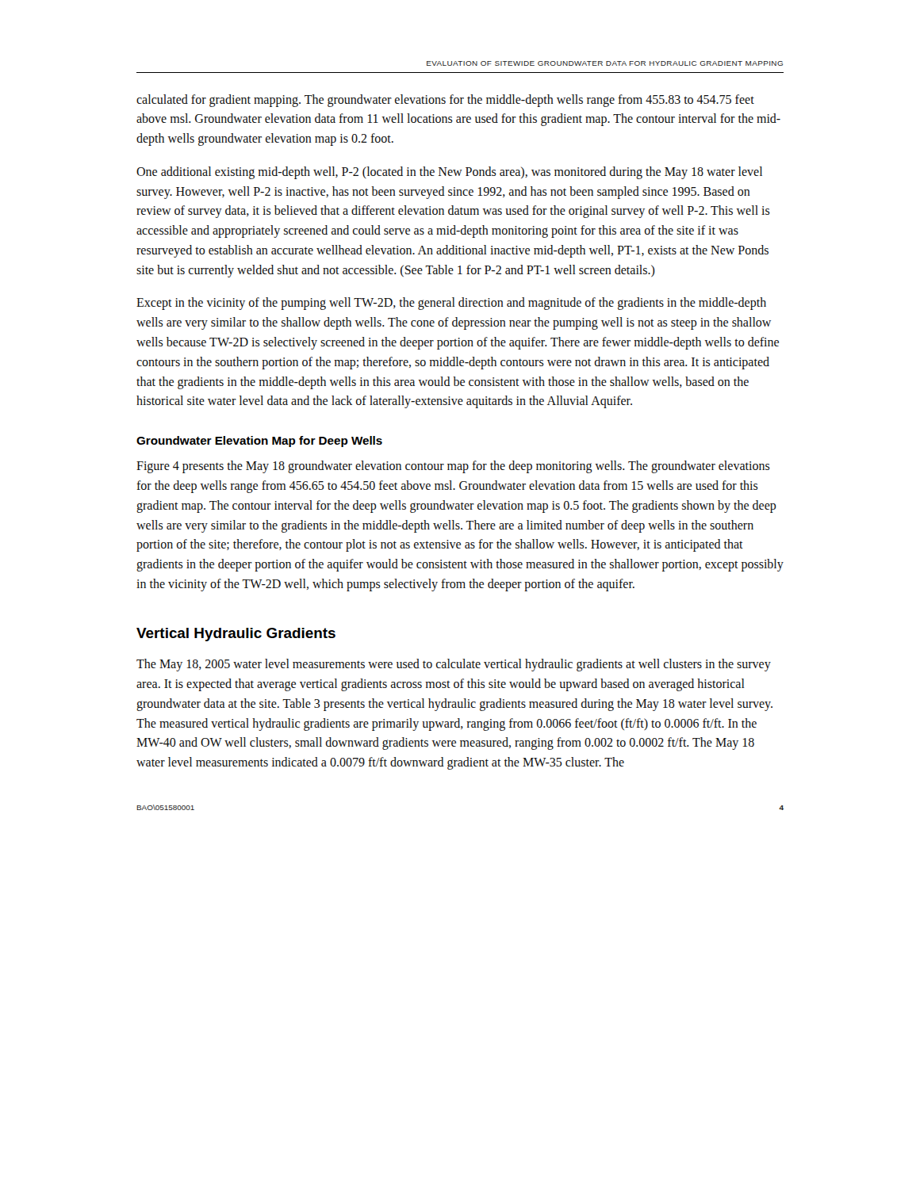Evaluation of Sitewide Groundwater Data for Hydraulic Gradient Mapping
calculated for gradient mapping. The groundwater elevations for the middle-depth wells range from 455.83 to 454.75 feet above msl. Groundwater elevation data from 11 well locations are used for this gradient map. The contour interval for the mid-depth wells groundwater elevation map is 0.2 foot.
One additional existing mid-depth well, P-2 (located in the New Ponds area), was monitored during the May 18 water level survey. However, well P-2 is inactive, has not been surveyed since 1992, and has not been sampled since 1995. Based on review of survey data, it is believed that a different elevation datum was used for the original survey of well P-2. This well is accessible and appropriately screened and could serve as a mid-depth monitoring point for this area of the site if it was resurveyed to establish an accurate wellhead elevation. An additional inactive mid-depth well, PT-1, exists at the New Ponds site but is currently welded shut and not accessible. (See Table 1 for P-2 and PT-1 well screen details.)
Except in the vicinity of the pumping well TW-2D, the general direction and magnitude of the gradients in the middle-depth wells are very similar to the shallow depth wells. The cone of depression near the pumping well is not as steep in the shallow wells because TW-2D is selectively screened in the deeper portion of the aquifer. There are fewer middle-depth wells to define contours in the southern portion of the map; therefore, so middle-depth contours were not drawn in this area. It is anticipated that the gradients in the middle-depth wells in this area would be consistent with those in the shallow wells, based on the historical site water level data and the lack of laterally-extensive aquitards in the Alluvial Aquifer.
Groundwater Elevation Map for Deep Wells
Figure 4 presents the May 18 groundwater elevation contour map for the deep monitoring wells. The groundwater elevations for the deep wells range from 456.65 to 454.50 feet above msl. Groundwater elevation data from 15 wells are used for this gradient map. The contour interval for the deep wells groundwater elevation map is 0.5 foot. The gradients shown by the deep wells are very similar to the gradients in the middle-depth wells. There are a limited number of deep wells in the southern portion of the site; therefore, the contour plot is not as extensive as for the shallow wells. However, it is anticipated that gradients in the deeper portion of the aquifer would be consistent with those measured in the shallower portion, except possibly in the vicinity of the TW-2D well, which pumps selectively from the deeper portion of the aquifer.
Vertical Hydraulic Gradients
The May 18, 2005 water level measurements were used to calculate vertical hydraulic gradients at well clusters in the survey area. It is expected that average vertical gradients across most of this site would be upward based on averaged historical groundwater data at the site. Table 3 presents the vertical hydraulic gradients measured during the May 18 water level survey. The measured vertical hydraulic gradients are primarily upward, ranging from 0.0066 feet/foot (ft/ft) to 0.0006 ft/ft. In the MW-40 and OW well clusters, small downward gradients were measured, ranging from 0.002 to 0.0002 ft/ft. The May 18 water level measurements indicated a 0.0079 ft/ft downward gradient at the MW-35 cluster. The
BAO\051580001 4